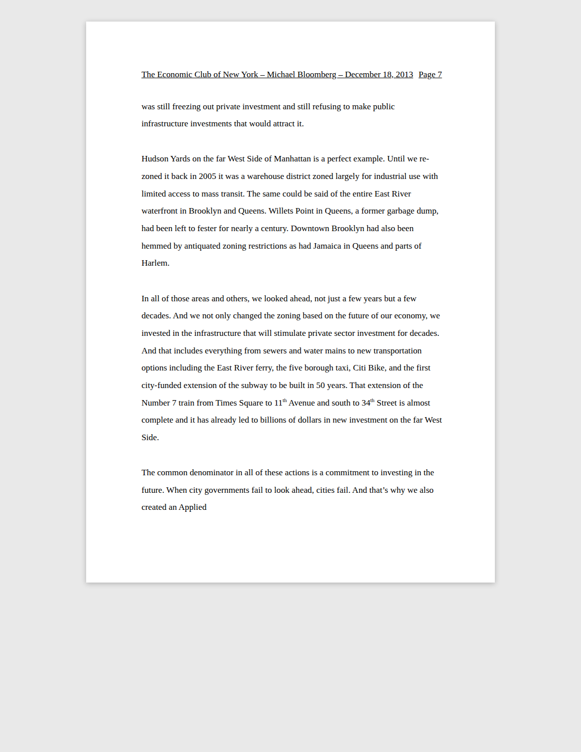The Economic Club of New York – Michael Bloomberg – December 18, 2013 Page 7
was still freezing out private investment and still refusing to make public infrastructure investments that would attract it.
Hudson Yards on the far West Side of Manhattan is a perfect example. Until we re-zoned it back in 2005 it was a warehouse district zoned largely for industrial use with limited access to mass transit. The same could be said of the entire East River waterfront in Brooklyn and Queens. Willets Point in Queens, a former garbage dump, had been left to fester for nearly a century. Downtown Brooklyn had also been hemmed by antiquated zoning restrictions as had Jamaica in Queens and parts of Harlem.
In all of those areas and others, we looked ahead, not just a few years but a few decades. And we not only changed the zoning based on the future of our economy, we invested in the infrastructure that will stimulate private sector investment for decades. And that includes everything from sewers and water mains to new transportation options including the East River ferry, the five borough taxi, Citi Bike, and the first city-funded extension of the subway to be built in 50 years. That extension of the Number 7 train from Times Square to 11th Avenue and south to 34th Street is almost complete and it has already led to billions of dollars in new investment on the far West Side.
The common denominator in all of these actions is a commitment to investing in the future. When city governments fail to look ahead, cities fail. And that’s why we also created an Applied